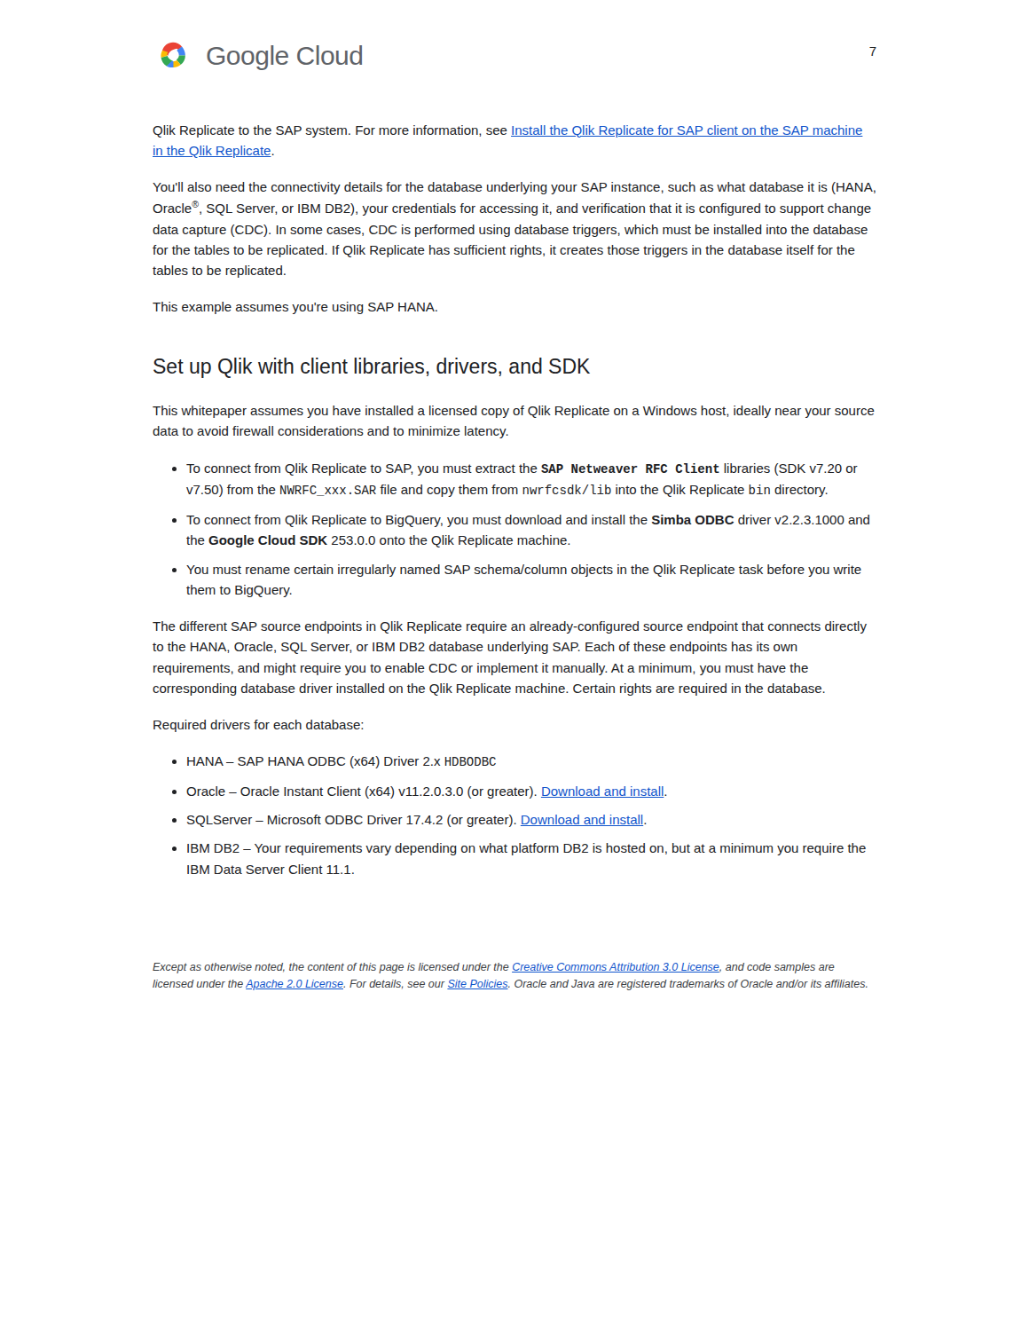Google Cloud
7
Qlik Replicate to the SAP system. For more information, see Install the Qlik Replicate for SAP client on the SAP machine in the Qlik Replicate.
You'll also need the connectivity details for the database underlying your SAP instance, such as what database it is (HANA, Oracle®, SQL Server, or IBM DB2), your credentials for accessing it, and verification that it is configured to support change data capture (CDC). In some cases, CDC is performed using database triggers, which must be installed into the database for the tables to be replicated. If Qlik Replicate has sufficient rights, it creates those triggers in the database itself for the tables to be replicated.
This example assumes you're using SAP HANA.
Set up Qlik with client libraries, drivers, and SDK
This whitepaper assumes you have installed a licensed copy of Qlik Replicate on a Windows host, ideally near your source data to avoid firewall considerations and to minimize latency.
To connect from Qlik Replicate to SAP, you must extract the SAP Netweaver RFC Client libraries (SDK v7.20 or v7.50) from the NWRFC_xxx.SAR file and copy them from nwrfcsdk/lib into the Qlik Replicate bin directory.
To connect from Qlik Replicate to BigQuery, you must download and install the Simba ODBC driver v2.2.3.1000 and the Google Cloud SDK 253.0.0 onto the Qlik Replicate machine.
You must rename certain irregularly named SAP schema/column objects in the Qlik Replicate task before you write them to BigQuery.
The different SAP source endpoints in Qlik Replicate require an already-configured source endpoint that connects directly to the HANA, Oracle, SQL Server, or IBM DB2 database underlying SAP. Each of these endpoints has its own requirements, and might require you to enable CDC or implement it manually. At a minimum, you must have the corresponding database driver installed on the Qlik Replicate machine. Certain rights are required in the database.
Required drivers for each database:
HANA – SAP HANA ODBC (x64) Driver 2.x HDBODBC
Oracle – Oracle Instant Client (x64) v11.2.0.3.0 (or greater). Download and install.
SQLServer – Microsoft ODBC Driver 17.4.2 (or greater). Download and install.
IBM DB2 – Your requirements vary depending on what platform DB2 is hosted on, but at a minimum you require the IBM Data Server Client 11.1.
Except as otherwise noted, the content of this page is licensed under the Creative Commons Attribution 3.0 License, and code samples are licensed under the Apache 2.0 License. For details, see our Site Policies. Oracle and Java are registered trademarks of Oracle and/or its affiliates.